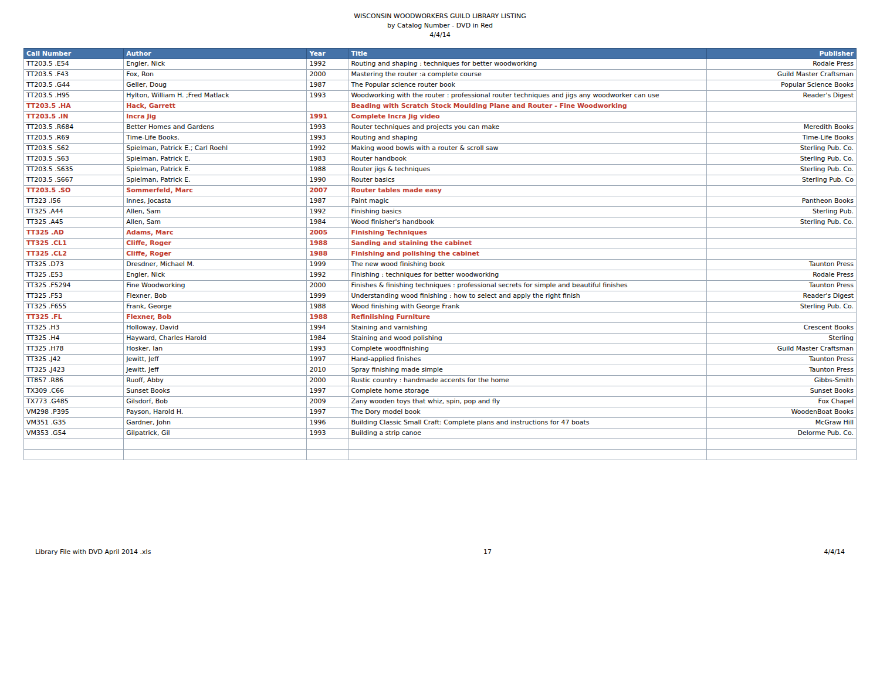WISCONSIN WOODWORKERS GUILD LIBRARY LISTING
by Catalog Number - DVD in Red
4/4/14
| Call Number | Author | Year | Title | Publisher |
| --- | --- | --- | --- | --- |
| TT203.5 .E54 | Engler, Nick | 1992 | Routing and shaping : techniques for better woodworking | Rodale Press |
| TT203.5 .F43 | Fox, Ron | 2000 | Mastering the router :a complete course | Guild Master Craftsman |
| TT203.5 .G44 | Geller, Doug | 1987 | The Popular science router book | Popular Science Books |
| TT203.5 .H95 | Hylton, William H. ;Fred Matlack | 1993 | Woodworking with the router : professional router techniques and jigs any woodworker can use | Reader's Digest |
| TT203.5 .HA | Hack, Garrett | | Beading with Scratch Stock Moulding Plane and Router - Fine Woodworking | |
| TT203.5 .IN | Incra Jig | 1991 | Complete Incra Jig video | |
| TT203.5 .R684 | Better Homes and Gardens | 1993 | Router techniques and projects you can make | Meredith Books |
| TT203.5 .R69 | Time-Life Books. | 1993 | Routing and shaping | Time-Life Books |
| TT203.5 .S62 | Spielman, Patrick E.; Carl Roehl | 1992 | Making wood bowls with a router & scroll saw | Sterling Pub. Co. |
| TT203.5 .S63 | Spielman, Patrick E. | 1983 | Router handbook | Sterling Pub. Co. |
| TT203.5 .S635 | Spielman, Patrick E. | 1988 | Router jigs & techniques | Sterling Pub. Co. |
| TT203.5 .S667 | Spielman, Patrick E. | 1990 | Router basics | Sterling Pub. Co |
| TT203.5 .SO | Sommerfeld, Marc | 2007 | Router tables made easy | |
| TT323 .I56 | Innes, Jocasta | 1987 | Paint magic | Pantheon Books |
| TT325 .A44 | Allen, Sam | 1992 | Finishing basics | Sterling Pub. |
| TT325 .A45 | Allen, Sam | 1984 | Wood finisher's handbook | Sterling Pub. Co. |
| TT325 .AD | Adams, Marc | 2005 | Finishing Techniques | |
| TT325 .CL1 | Cliffe, Roger | 1988 | Sanding and staining the cabinet | |
| TT325 .CL2 | Cliffe, Roger | 1988 | Finishing and polishing the cabinet | |
| TT325 .D73 | Dresdner, Michael M. | 1999 | The new wood finishing book | Taunton Press |
| TT325 .E53 | Engler, Nick | 1992 | Finishing : techniques for better woodworking | Rodale Press |
| TT325 .F5294 | Fine Woodworking | 2000 | Finishes & finishing techniques : professional secrets for simple and beautiful finishes | Taunton Press |
| TT325 .F53 | Flexner, Bob | 1999 | Understanding wood finishing : how to select and apply the right finish | Reader's Digest |
| TT325 .F655 | Frank, George | 1988 | Wood finishing with George Frank | Sterling Pub. Co. |
| TT325 .FL | Flexner, Bob | 1988 | Refiniishing Furniture | |
| TT325 .H3 | Holloway, David | 1994 | Staining and varnishing | Crescent Books |
| TT325 .H4 | Hayward, Charles Harold | 1984 | Staining and wood polishing | Sterling |
| TT325 .H78 | Hosker, Ian | 1993 | Complete woodfinishing | Guild Master Craftsman |
| TT325 .J42 | Jewitt, Jeff | 1997 | Hand-applied finishes | Taunton Press |
| TT325 .J423 | Jewitt, Jeff | 2010 | Spray finishing made simple | Taunton Press |
| TT857 .R86 | Ruoff, Abby | 2000 | Rustic country : handmade accents for the home | Gibbs-Smith |
| TX309 .C66 | Sunset Books | 1997 | Complete home storage | Sunset Books |
| TX773 .G485 | Gilsdorf, Bob | 2009 | Zany wooden toys that whiz, spin, pop and fly | Fox Chapel |
| VM298 .P395 | Payson, Harold H. | 1997 | The Dory model book | WoodenBoat Books |
| VM351 .G35 | Gardner, John | 1996 | Building Classic Small Craft: Complete plans and instructions for 47 boats | McGraw Hill |
| VM353 .G54 | Gilpatrick, Gil | 1993 | Building a strip canoe | Delorme Pub. Co. |
Library File with DVD April 2014 .xls
17
4/4/14